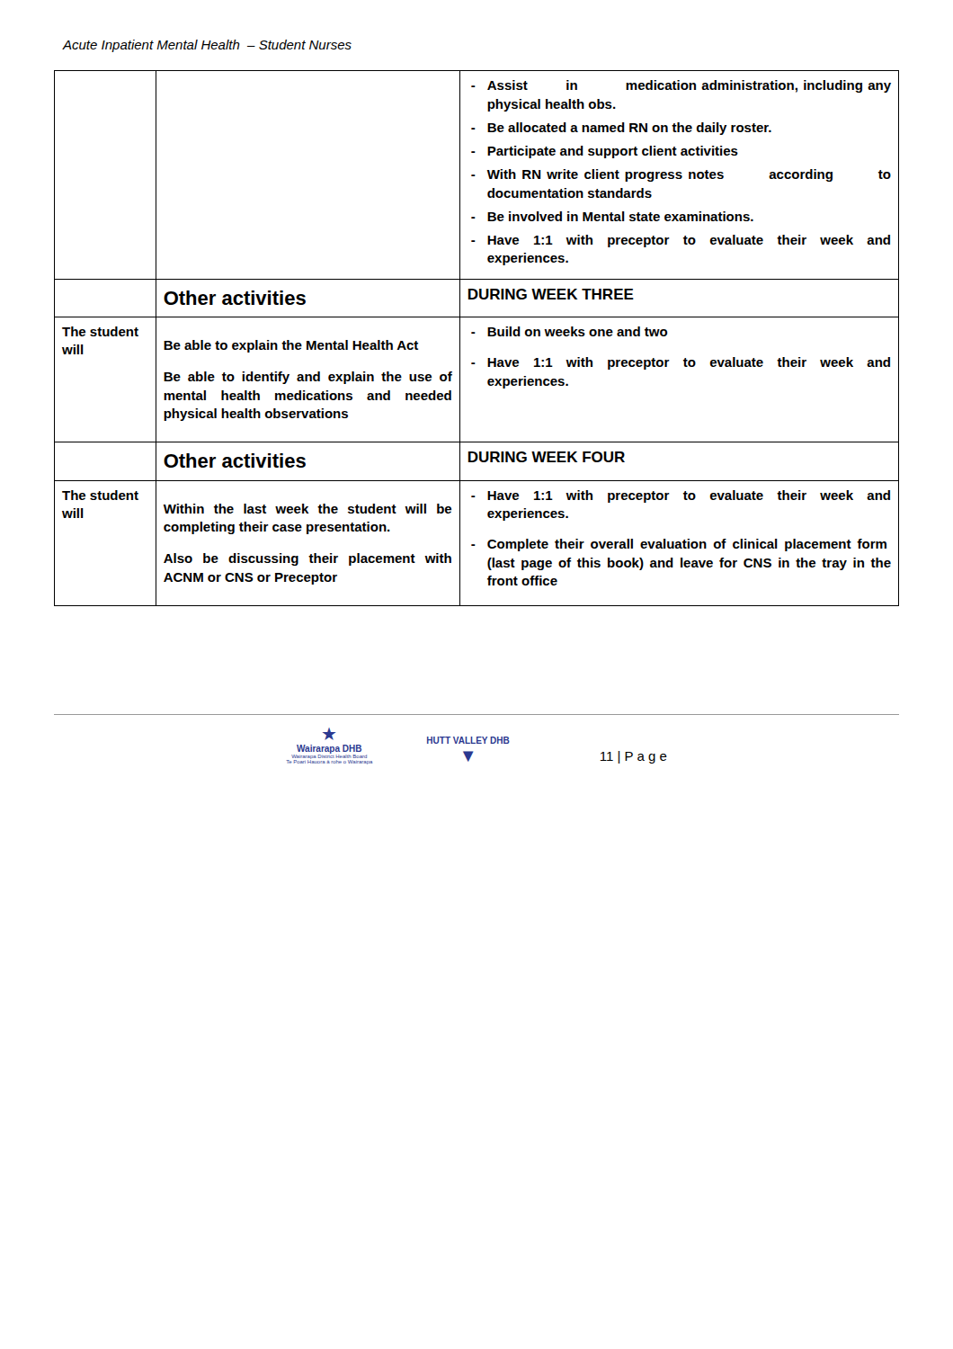Acute Inpatient Mental Health – Student Nurses
| | | Assist in medication administration, including any physical health obs. Be allocated a named RN on the daily roster. Participate and support client activities With RN write client progress notes according to documentation standards Be involved in Mental state examinations. Have 1:1 with preceptor to evaluate their week and experiences. |
| | Other activities | DURING WEEK THREE |
| The student will | Be able to explain the Mental Health Act Be able to identify and explain the use of mental health medications and needed physical health observations | Build on weeks one and two Have 1:1 with preceptor to evaluate their week and experiences. |
| | Other activities | DURING WEEK FOUR |
| The student will | Within the last week the student will be completing their case presentation. Also be discussing their placement with ACNM or CNS or Preceptor | Have 1:1 with preceptor to evaluate their week and experiences. Complete their overall evaluation of clinical placement form (last page of this book) and leave for CNS in the tray in the front office |
★
Wairarapa DHB
Wairarapa District Health Board
Te Poari Hauora ā rohe o Wairarapa
HUTT VALLEY DHB
▼
11 | P a g e